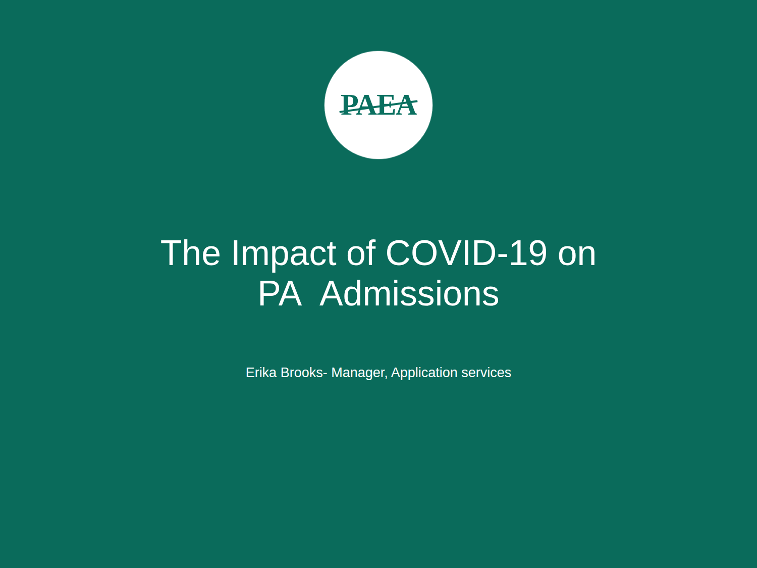PAEA
The Impact of COVID-19 on
PA Admissions
Erika Brooks- Manager, Application services